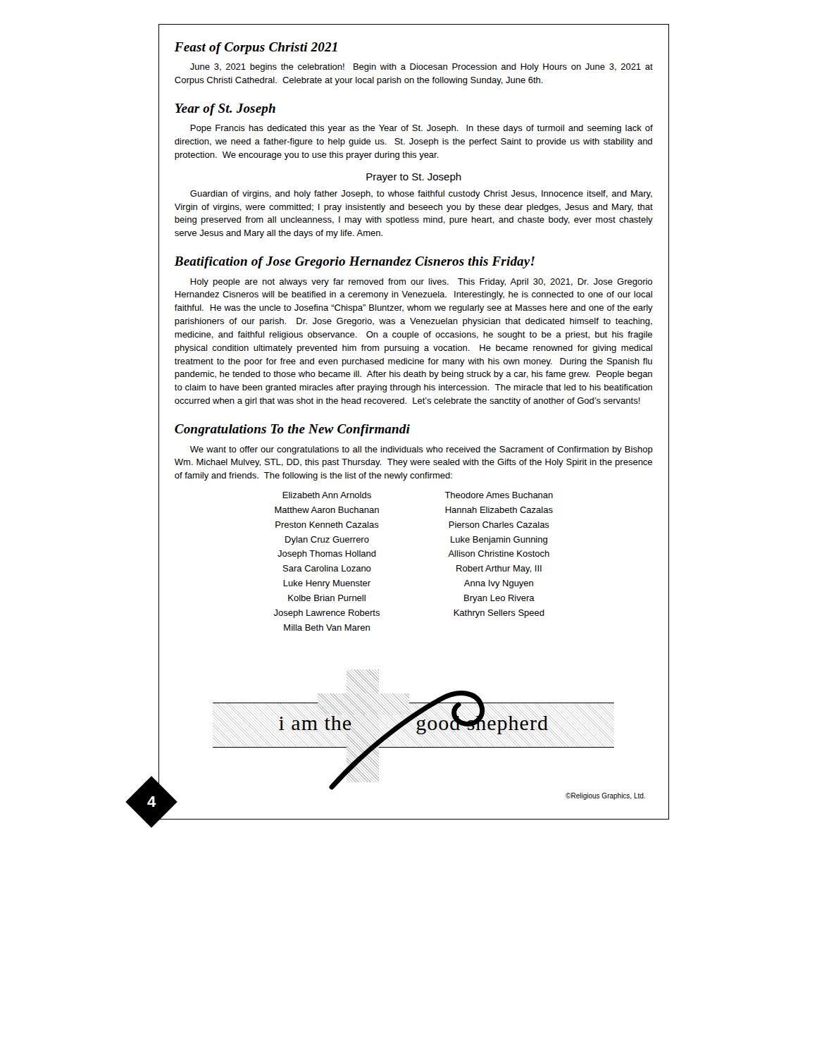Feast of Corpus Christi 2021
June 3, 2021 begins the celebration! Begin with a Diocesan Procession and Holy Hours on June 3, 2021 at Corpus Christi Cathedral. Celebrate at your local parish on the following Sunday, June 6th.
Year of St. Joseph
Pope Francis has dedicated this year as the Year of St. Joseph. In these days of turmoil and seeming lack of direction, we need a father-figure to help guide us. St. Joseph is the perfect Saint to provide us with stability and protection. We encourage you to use this prayer during this year.
Prayer to St. Joseph
Guardian of virgins, and holy father Joseph, to whose faithful custody Christ Jesus, Innocence itself, and Mary, Virgin of virgins, were committed; I pray insistently and beseech you by these dear pledges, Jesus and Mary, that being preserved from all uncleanness, I may with spotless mind, pure heart, and chaste body, ever most chastely serve Jesus and Mary all the days of my life. Amen.
Beatification of Jose Gregorio Hernandez Cisneros this Friday!
Holy people are not always very far removed from our lives. This Friday, April 30, 2021, Dr. Jose Gregorio Hernandez Cisneros will be beatified in a ceremony in Venezuela. Interestingly, he is connected to one of our local faithful. He was the uncle to Josefina “Chispa” Bluntzer, whom we regularly see at Masses here and one of the early parishioners of our parish. Dr. Jose Gregorio, was a Venezuelan physician that dedicated himself to teaching, medicine, and faithful religious observance. On a couple of occasions, he sought to be a priest, but his fragile physical condition ultimately prevented him from pursuing a vocation. He became renowned for giving medical treatment to the poor for free and even purchased medicine for many with his own money. During the Spanish flu pandemic, he tended to those who became ill. After his death by being struck by a car, his fame grew. People began to claim to have been granted miracles after praying through his intercession. The miracle that led to his beatification occurred when a girl that was shot in the head recovered. Let’s celebrate the sanctity of another of God’s servants!
Congratulations To the New Confirmandi
We want to offer our congratulations to all the individuals who received the Sacrament of Confirmation by Bishop Wm. Michael Mulvey, STL, DD, this past Thursday. They were sealed with the Gifts of the Holy Spirit in the presence of family and friends. The following is the list of the newly confirmed:
| Elizabeth Ann Arnolds | Theodore Ames Buchanan |
| Matthew Aaron Buchanan | Hannah Elizabeth Cazalas |
| Preston Kenneth Cazalas | Pierson Charles Cazalas |
| Dylan Cruz Guerrero | Luke Benjamin Gunning |
| Joseph Thomas Holland | Allison Christine Kostoch |
| Sara Carolina Lozano | Robert Arthur May, III |
| Luke Henry Muenster | Anna Ivy Nguyen |
| Kolbe Brian Purnell | Bryan Leo Rivera |
| Joseph Lawrence Roberts | Kathryn Sellers Speed |
| Milla Beth Van Maren | |
i am the good shepherd
©Religious Graphics, Ltd.
4